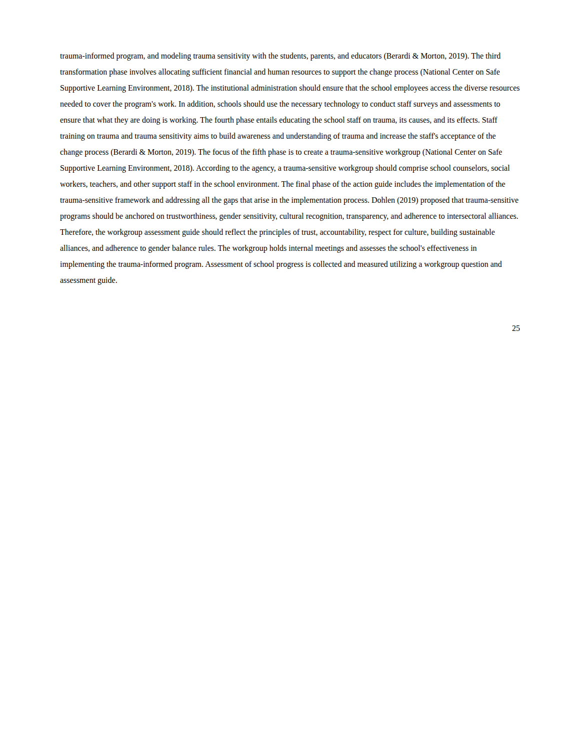trauma-informed program, and modeling trauma sensitivity with the students, parents, and educators (Berardi & Morton, 2019). The third transformation phase involves allocating sufficient financial and human resources to support the change process (National Center on Safe Supportive Learning Environment, 2018). The institutional administration should ensure that the school employees access the diverse resources needed to cover the program's work. In addition, schools should use the necessary technology to conduct staff surveys and assessments to ensure that what they are doing is working. The fourth phase entails educating the school staff on trauma, its causes, and its effects. Staff training on trauma and trauma sensitivity aims to build awareness and understanding of trauma and increase the staff's acceptance of the change process (Berardi & Morton, 2019). The focus of the fifth phase is to create a trauma-sensitive workgroup (National Center on Safe Supportive Learning Environment, 2018). According to the agency, a trauma-sensitive workgroup should comprise school counselors, social workers, teachers, and other support staff in the school environment. The final phase of the action guide includes the implementation of the trauma-sensitive framework and addressing all the gaps that arise in the implementation process. Dohlen (2019) proposed that trauma-sensitive programs should be anchored on trustworthiness, gender sensitivity, cultural recognition, transparency, and adherence to intersectoral alliances. Therefore, the workgroup assessment guide should reflect the principles of trust, accountability, respect for culture, building sustainable alliances, and adherence to gender balance rules. The workgroup holds internal meetings and assesses the school's effectiveness in implementing the trauma-informed program. Assessment of school progress is collected and measured utilizing a workgroup question and assessment guide.
25